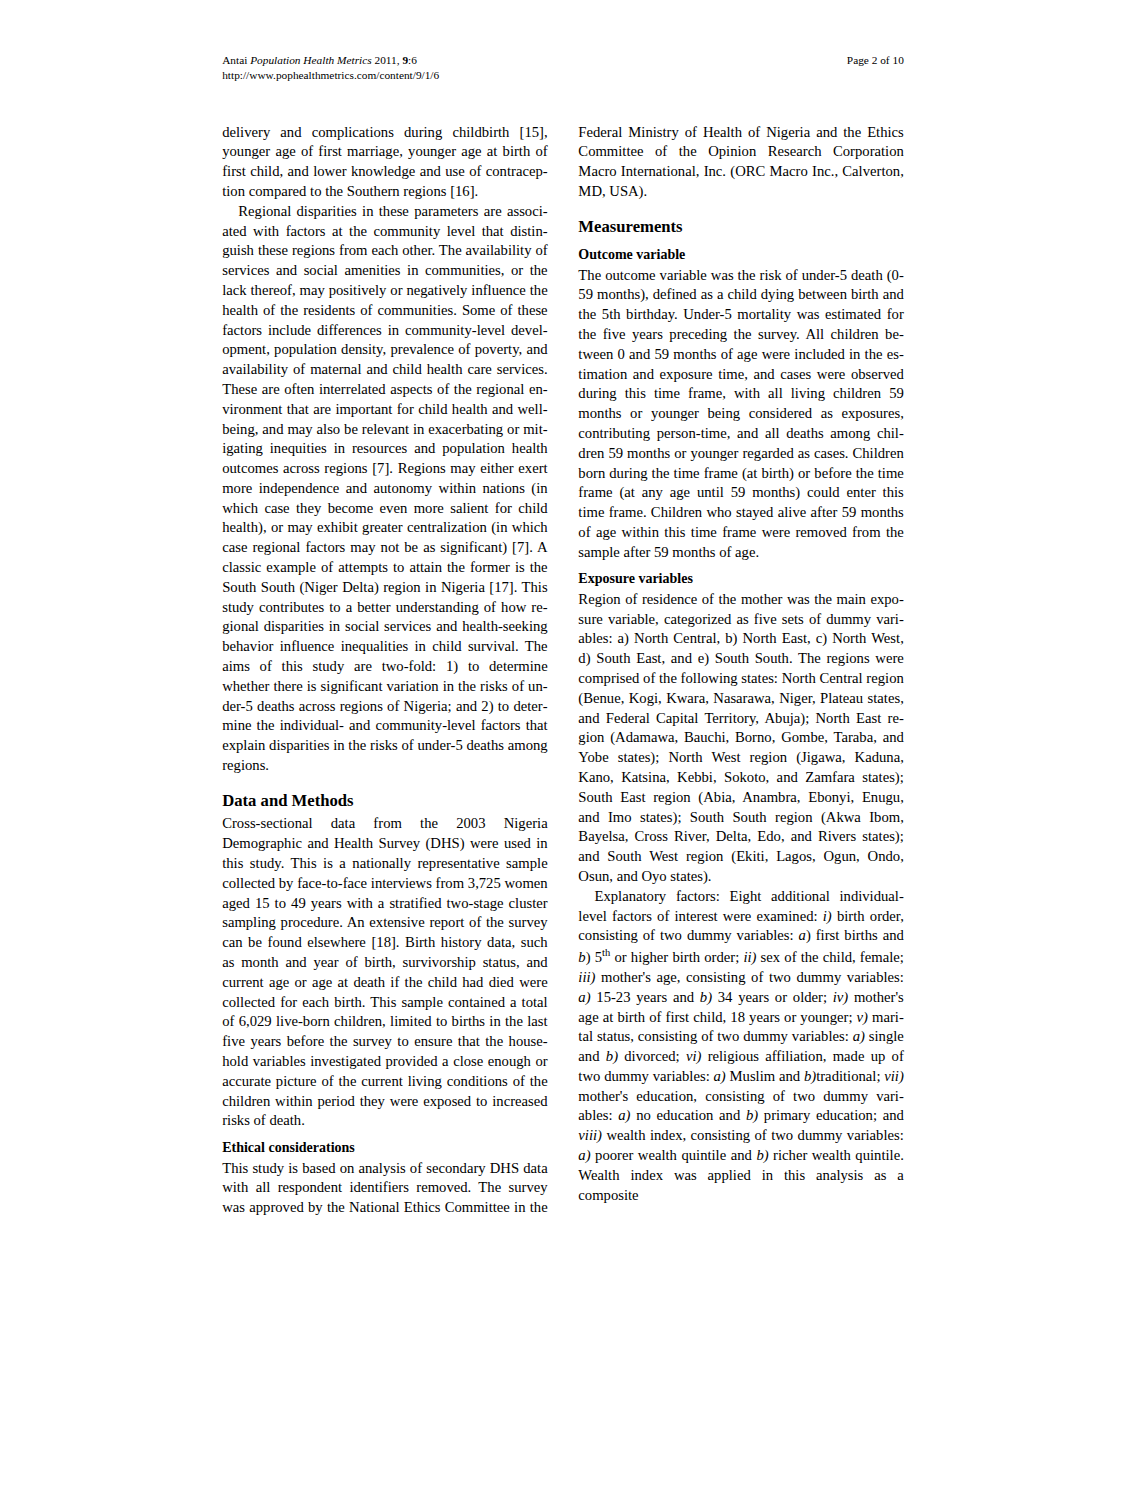Antai Population Health Metrics 2011, 9:6
http://www.pophealthmetrics.com/content/9/1/6
Page 2 of 10
delivery and complications during childbirth [15], younger age of first marriage, younger age at birth of first child, and lower knowledge and use of contraception compared to the Southern regions [16].
Regional disparities in these parameters are associated with factors at the community level that distinguish these regions from each other. The availability of services and social amenities in communities, or the lack thereof, may positively or negatively influence the health of the residents of communities. Some of these factors include differences in community-level development, population density, prevalence of poverty, and availability of maternal and child health care services. These are often interrelated aspects of the regional environment that are important for child health and well-being, and may also be relevant in exacerbating or mitigating inequities in resources and population health outcomes across regions [7]. Regions may either exert more independence and autonomy within nations (in which case they become even more salient for child health), or may exhibit greater centralization (in which case regional factors may not be as significant) [7]. A classic example of attempts to attain the former is the South South (Niger Delta) region in Nigeria [17]. This study contributes to a better understanding of how regional disparities in social services and health-seeking behavior influence inequalities in child survival. The aims of this study are two-fold: 1) to determine whether there is significant variation in the risks of under-5 deaths across regions of Nigeria; and 2) to determine the individual- and community-level factors that explain disparities in the risks of under-5 deaths among regions.
Data and Methods
Cross-sectional data from the 2003 Nigeria Demographic and Health Survey (DHS) were used in this study. This is a nationally representative sample collected by face-to-face interviews from 3,725 women aged 15 to 49 years with a stratified two-stage cluster sampling procedure. An extensive report of the survey can be found elsewhere [18]. Birth history data, such as month and year of birth, survivorship status, and current age or age at death if the child had died were collected for each birth. This sample contained a total of 6,029 live-born children, limited to births in the last five years before the survey to ensure that the household variables investigated provided a close enough or accurate picture of the current living conditions of the children within period they were exposed to increased risks of death.
Ethical considerations
This study is based on analysis of secondary DHS data with all respondent identifiers removed. The survey was approved by the National Ethics Committee in the Federal Ministry of Health of Nigeria and the Ethics Committee of the Opinion Research Corporation Macro International, Inc. (ORC Macro Inc., Calverton, MD, USA).
Measurements
Outcome variable
The outcome variable was the risk of under-5 death (0-59 months), defined as a child dying between birth and the 5th birthday. Under-5 mortality was estimated for the five years preceding the survey. All children between 0 and 59 months of age were included in the estimation and exposure time, and cases were observed during this time frame, with all living children 59 months or younger being considered as exposures, contributing person-time, and all deaths among children 59 months or younger regarded as cases. Children born during the time frame (at birth) or before the time frame (at any age until 59 months) could enter this time frame. Children who stayed alive after 59 months of age within this time frame were removed from the sample after 59 months of age.
Exposure variables
Region of residence of the mother was the main exposure variable, categorized as five sets of dummy variables: a) North Central, b) North East, c) North West, d) South East, and e) South South. The regions were comprised of the following states: North Central region (Benue, Kogi, Kwara, Nasarawa, Niger, Plateau states, and Federal Capital Territory, Abuja); North East region (Adamawa, Bauchi, Borno, Gombe, Taraba, and Yobe states); North West region (Jigawa, Kaduna, Kano, Katsina, Kebbi, Sokoto, and Zamfara states); South East region (Abia, Anambra, Ebonyi, Enugu, and Imo states); South South region (Akwa Ibom, Bayelsa, Cross River, Delta, Edo, and Rivers states); and South West region (Ekiti, Lagos, Ogun, Ondo, Osun, and Oyo states).
Explanatory factors: Eight additional individual-level factors of interest were examined: i) birth order, consisting of two dummy variables: a) first births and b) 5th or higher birth order; ii) sex of the child, female; iii) mother's age, consisting of two dummy variables: a) 15-23 years and b) 34 years or older; iv) mother's age at birth of first child, 18 years or younger; v) marital status, consisting of two dummy variables: a) single and b) divorced; vi) religious affiliation, made up of two dummy variables: a) Muslim and b) traditional; vii) mother's education, consisting of two dummy variables: a) no education and b) primary education; and viii) wealth index, consisting of two dummy variables: a) poorer wealth quintile and b) richer wealth quintile. Wealth index was applied in this analysis as a composite